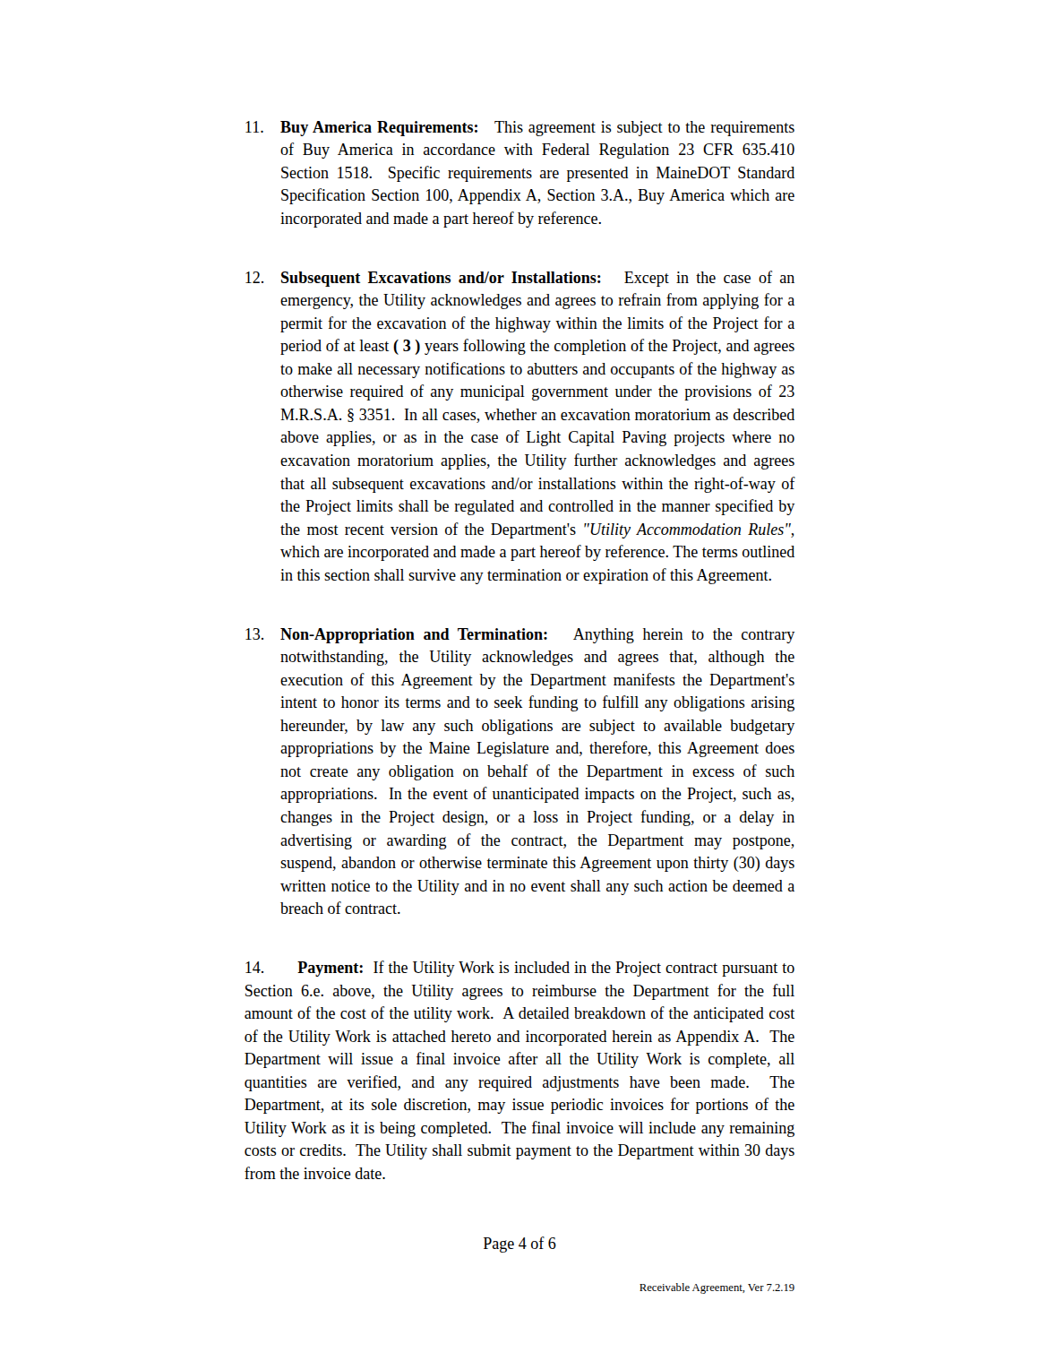11. Buy America Requirements: This agreement is subject to the requirements of Buy America in accordance with Federal Regulation 23 CFR 635.410 Section 1518. Specific requirements are presented in MaineDOT Standard Specification Section 100, Appendix A, Section 3.A., Buy America which are incorporated and made a part hereof by reference.
12. Subsequent Excavations and/or Installations: Except in the case of an emergency, the Utility acknowledges and agrees to refrain from applying for a permit for the excavation of the highway within the limits of the Project for a period of at least ( 3 ) years following the completion of the Project, and agrees to make all necessary notifications to abutters and occupants of the highway as otherwise required of any municipal government under the provisions of 23 M.R.S.A. § 3351. In all cases, whether an excavation moratorium as described above applies, or as in the case of Light Capital Paving projects where no excavation moratorium applies, the Utility further acknowledges and agrees that all subsequent excavations and/or installations within the right-of-way of the Project limits shall be regulated and controlled in the manner specified by the most recent version of the Department's "Utility Accommodation Rules", which are incorporated and made a part hereof by reference. The terms outlined in this section shall survive any termination or expiration of this Agreement.
13. Non-Appropriation and Termination: Anything herein to the contrary notwithstanding, the Utility acknowledges and agrees that, although the execution of this Agreement by the Department manifests the Department's intent to honor its terms and to seek funding to fulfill any obligations arising hereunder, by law any such obligations are subject to available budgetary appropriations by the Maine Legislature and, therefore, this Agreement does not create any obligation on behalf of the Department in excess of such appropriations. In the event of unanticipated impacts on the Project, such as, changes in the Project design, or a loss in Project funding, or a delay in advertising or awarding of the contract, the Department may postpone, suspend, abandon or otherwise terminate this Agreement upon thirty (30) days written notice to the Utility and in no event shall any such action be deemed a breach of contract.
14. Payment: If the Utility Work is included in the Project contract pursuant to Section 6.e. above, the Utility agrees to reimburse the Department for the full amount of the cost of the utility work. A detailed breakdown of the anticipated cost of the Utility Work is attached hereto and incorporated herein as Appendix A. The Department will issue a final invoice after all the Utility Work is complete, all quantities are verified, and any required adjustments have been made. The Department, at its sole discretion, may issue periodic invoices for portions of the Utility Work as it is being completed. The final invoice will include any remaining costs or credits. The Utility shall submit payment to the Department within 30 days from the invoice date.
Page 4 of 6
Receivable Agreement, Ver 7.2.19